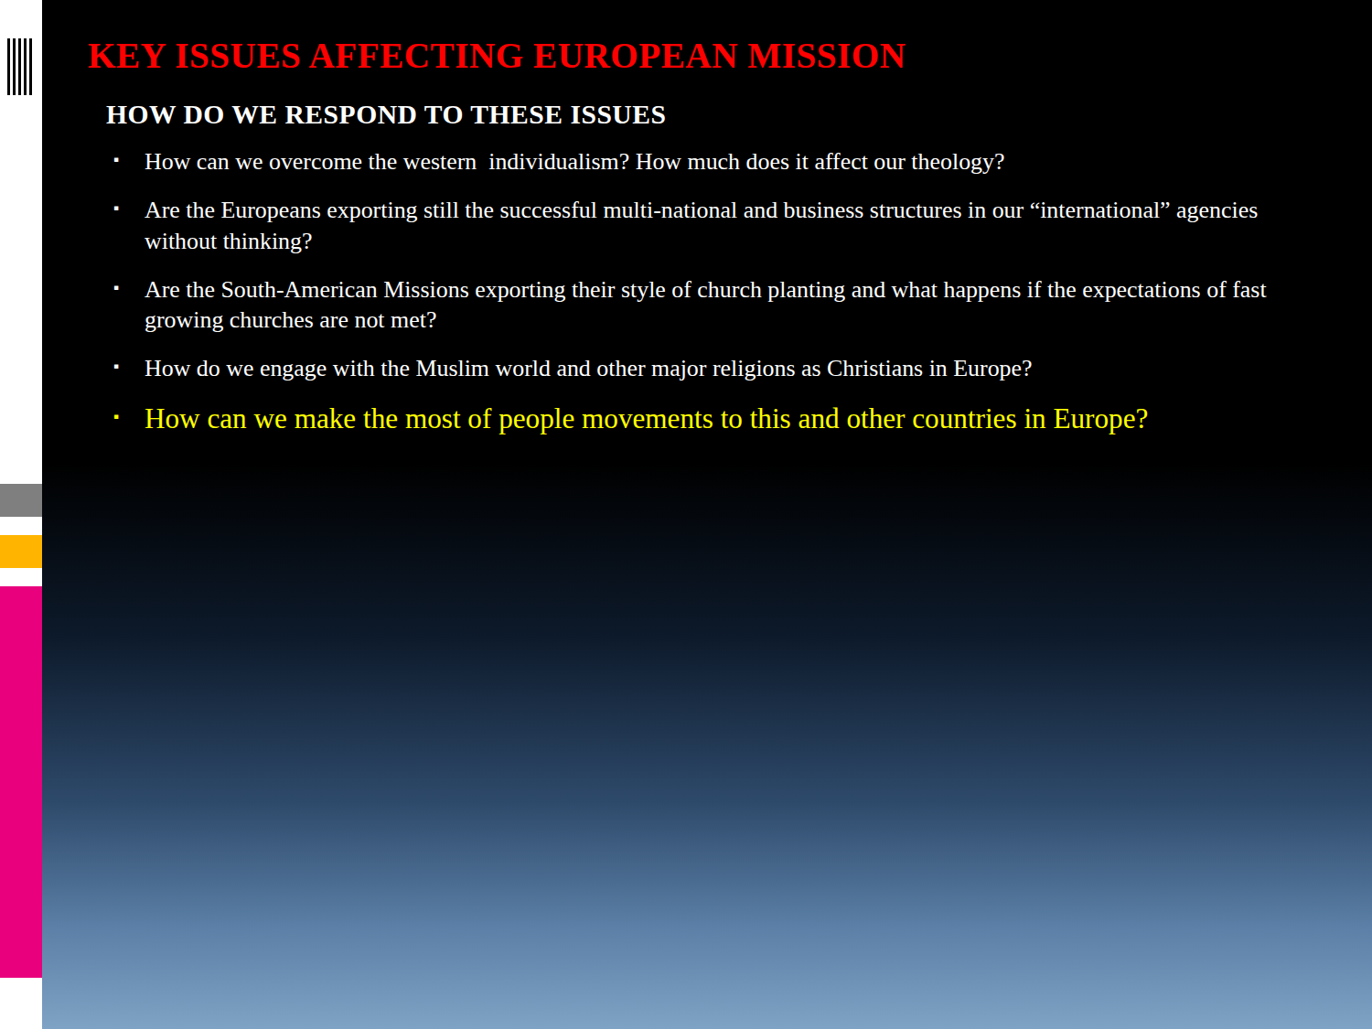KEY ISSUES AFFECTING EUROPEAN MISSION
HOW DO WE RESPOND TO THESE ISSUES
How can we overcome the western individualism? How much does it affect our theology?
Are the Europeans exporting still the successful multi-national and business structures in our “international” agencies without thinking?
Are the South-American Missions exporting their style of church planting and what happens if the expectations of fast growing churches are not met?
How do we engage with the Muslim world and other major religions as Christians in Europe?
How can we make the most of people movements to this and other countries in Europe?